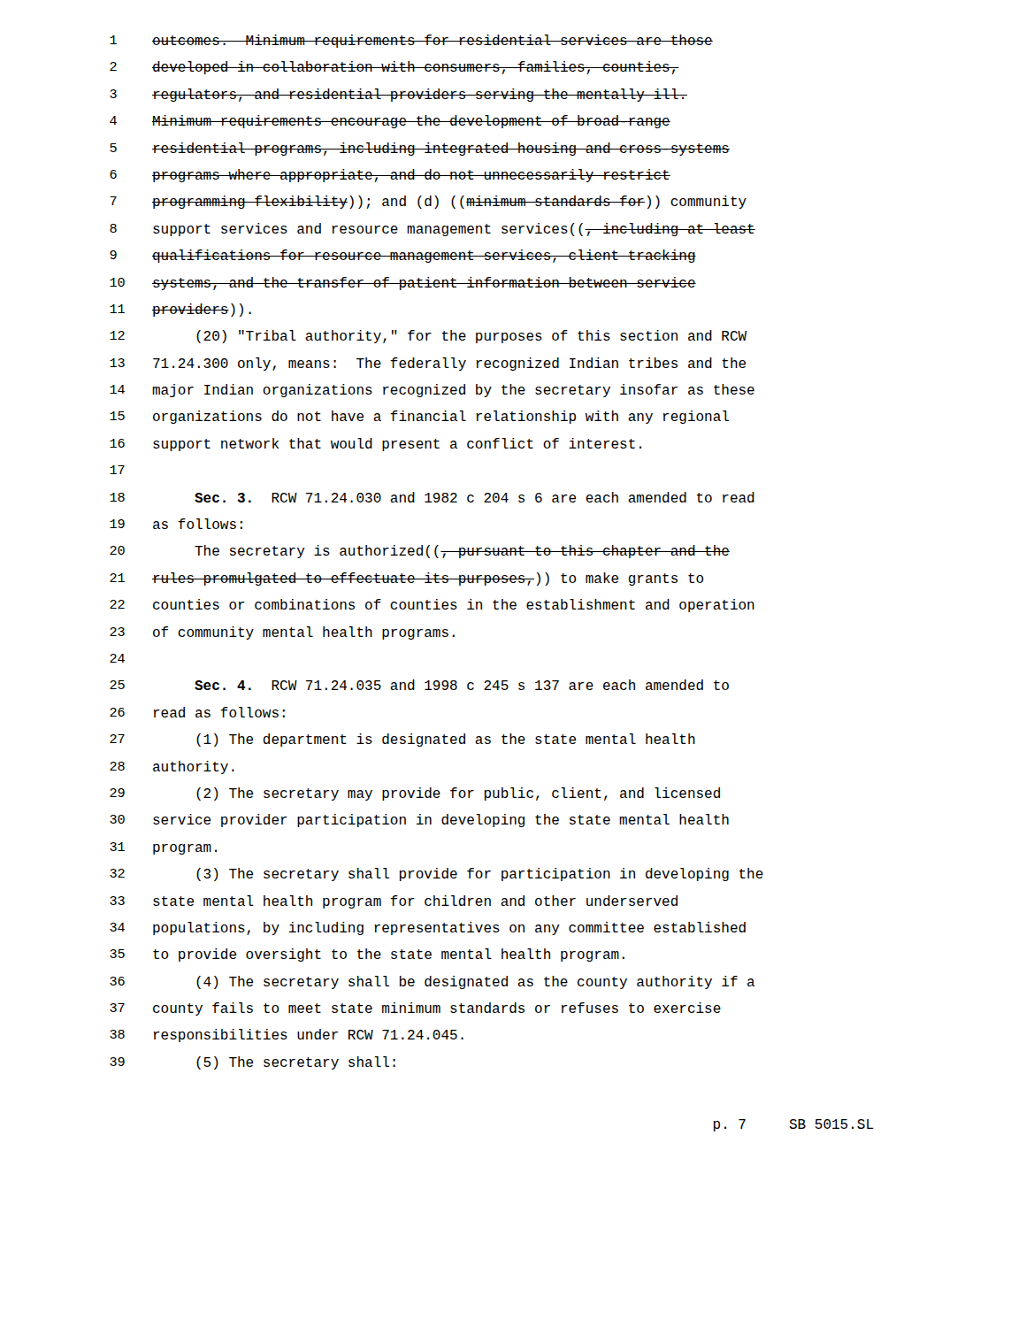outcomes. Minimum requirements for residential services are those
developed in collaboration with consumers, families, counties,
regulators, and residential providers serving the mentally ill.
Minimum requirements encourage the development of broad-range
residential programs, including integrated housing and cross-systems
programs where appropriate, and do not unnecessarily restrict
programming flexibility)); and (d) ((minimum standards for)) community
support services and resource management services((, including at least
qualifications for resource management services, client tracking
systems, and the transfer of patient information between service
providers)).
(20) "Tribal authority," for the purposes of this section and RCW
71.24.300 only, means: The federally recognized Indian tribes and the
major Indian organizations recognized by the secretary insofar as these
organizations do not have a financial relationship with any regional
support network that would present a conflict of interest.
Sec. 3. RCW 71.24.030 and 1982 c 204 s 6 are each amended to read
as follows:
The secretary is authorized((, pursuant to this chapter and the
rules promulgated to effectuate its purposes,)) to make grants to
counties or combinations of counties in the establishment and operation
of community mental health programs.
Sec. 4. RCW 71.24.035 and 1998 c 245 s 137 are each amended to
read as follows:
(1) The department is designated as the state mental health
authority.
(2) The secretary may provide for public, client, and licensed
service provider participation in developing the state mental health
program.
(3) The secretary shall provide for participation in developing the
state mental health program for children and other underserved
populations, by including representatives on any committee established
to provide oversight to the state mental health program.
(4) The secretary shall be designated as the county authority if a
county fails to meet state minimum standards or refuses to exercise
responsibilities under RCW 71.24.045.
(5) The secretary shall:
p. 7 SB 5015.SL